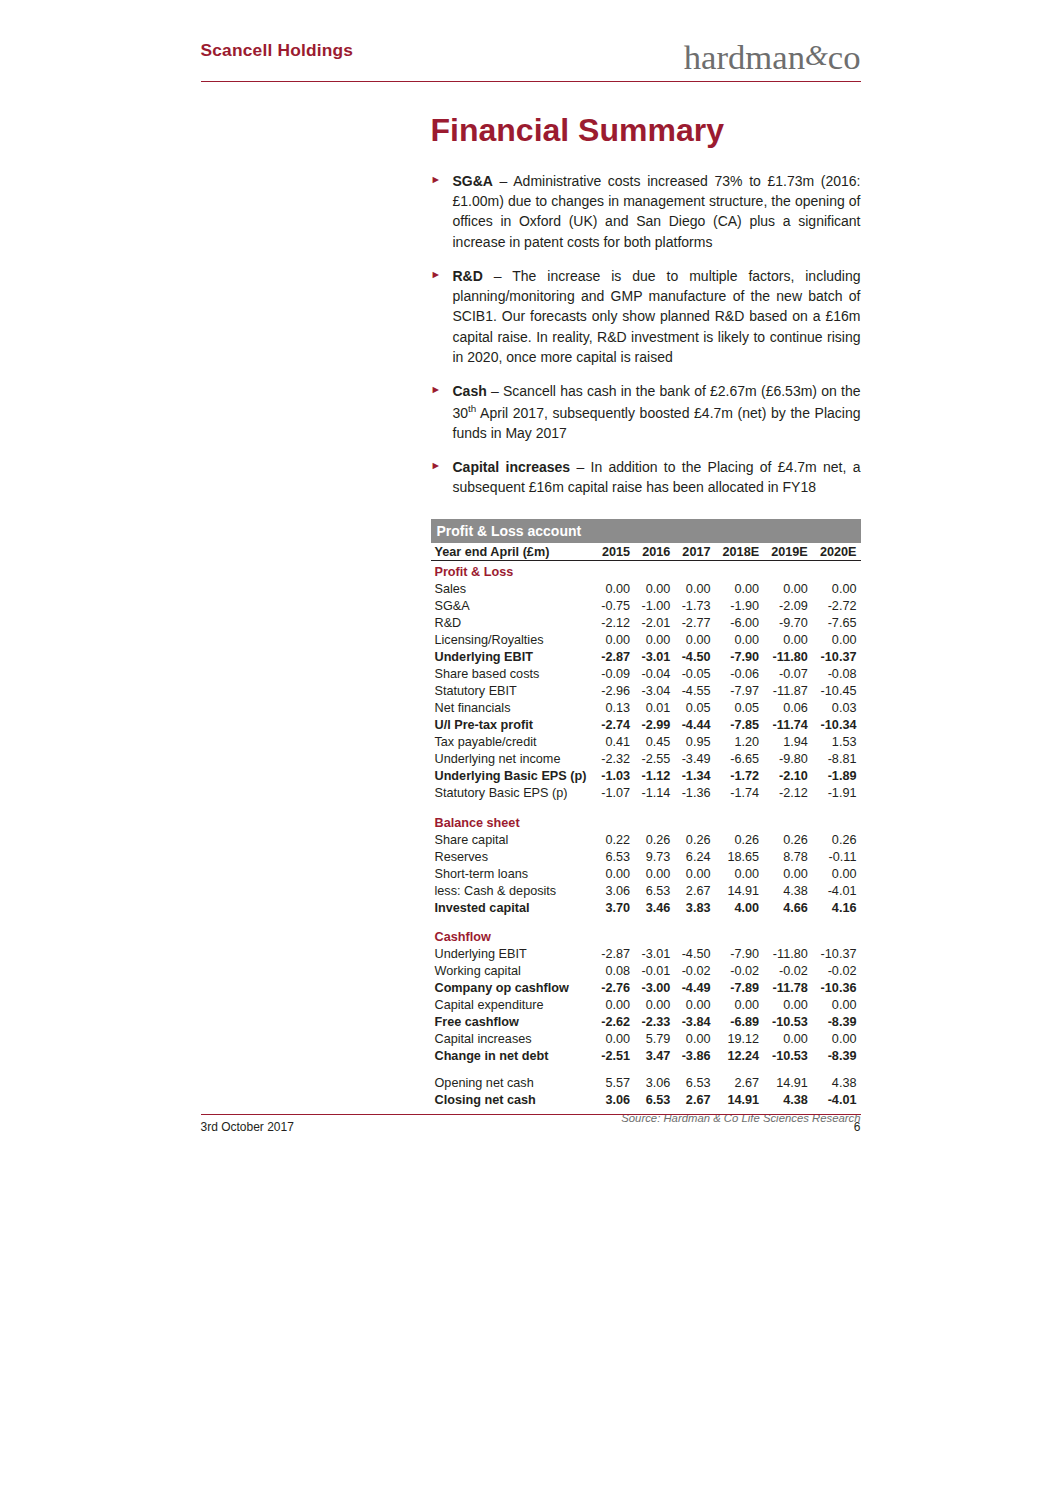Scancell Holdings
hardman&co
Financial Summary
SG&A – Administrative costs increased 73% to £1.73m (2016: £1.00m) due to changes in management structure, the opening of offices in Oxford (UK) and San Diego (CA) plus a significant increase in patent costs for both platforms
R&D – The increase is due to multiple factors, including planning/monitoring and GMP manufacture of the new batch of SCIB1. Our forecasts only show planned R&D based on a £16m capital raise. In reality, R&D investment is likely to continue rising in 2020, once more capital is raised
Cash – Scancell has cash in the bank of £2.67m (£6.53m) on the 30th April 2017, subsequently boosted £4.7m (net) by the Placing funds in May 2017
Capital increases – In addition to the Placing of £4.7m net, a subsequent £16m capital raise has been allocated in FY18
Profit & Loss account
| Year end April (£m) | 2015 | 2016 | 2017 | 2018E | 2019E | 2020E |
| --- | --- | --- | --- | --- | --- | --- |
| Profit & Loss |
| Sales | 0.00 | 0.00 | 0.00 | 0.00 | 0.00 | 0.00 |
| SG&A | -0.75 | -1.00 | -1.73 | -1.90 | -2.09 | -2.72 |
| R&D | -2.12 | -2.01 | -2.77 | -6.00 | -9.70 | -7.65 |
| Licensing/Royalties | 0.00 | 0.00 | 0.00 | 0.00 | 0.00 | 0.00 |
| Underlying EBIT | -2.87 | -3.01 | -4.50 | -7.90 | -11.80 | -10.37 |
| Share based costs | -0.09 | -0.04 | -0.05 | -0.06 | -0.07 | -0.08 |
| Statutory EBIT | -2.96 | -3.04 | -4.55 | -7.97 | -11.87 | -10.45 |
| Net financials | 0.13 | 0.01 | 0.05 | 0.05 | 0.06 | 0.03 |
| U/l Pre-tax profit | -2.74 | -2.99 | -4.44 | -7.85 | -11.74 | -10.34 |
| Tax payable/credit | 0.41 | 0.45 | 0.95 | 1.20 | 1.94 | 1.53 |
| Underlying net income | -2.32 | -2.55 | -3.49 | -6.65 | -9.80 | -8.81 |
| Underlying Basic EPS (p) | -1.03 | -1.12 | -1.34 | -1.72 | -2.10 | -1.89 |
| Statutory Basic EPS (p) | -1.07 | -1.14 | -1.36 | -1.74 | -2.12 | -1.91 |
| Balance sheet |
| Share capital | 0.22 | 0.26 | 0.26 | 0.26 | 0.26 | 0.26 |
| Reserves | 6.53 | 9.73 | 6.24 | 18.65 | 8.78 | -0.11 |
| Short-term loans | 0.00 | 0.00 | 0.00 | 0.00 | 0.00 | 0.00 |
| less: Cash & deposits | 3.06 | 6.53 | 2.67 | 14.91 | 4.38 | -4.01 |
| Invested capital | 3.70 | 3.46 | 3.83 | 4.00 | 4.66 | 4.16 |
| Cashflow |
| Underlying EBIT | -2.87 | -3.01 | -4.50 | -7.90 | -11.80 | -10.37 |
| Working capital | 0.08 | -0.01 | -0.02 | -0.02 | -0.02 | -0.02 |
| Company op cashflow | -2.76 | -3.00 | -4.49 | -7.89 | -11.78 | -10.36 |
| Capital expenditure | 0.00 | 0.00 | 0.00 | 0.00 | 0.00 | 0.00 |
| Free cashflow | -2.62 | -2.33 | -3.84 | -6.89 | -10.53 | -8.39 |
| Capital increases | 0.00 | 5.79 | 0.00 | 19.12 | 0.00 | 0.00 |
| Change in net debt | -2.51 | 3.47 | -3.86 | 12.24 | -10.53 | -8.39 |
| Opening net cash | 5.57 | 3.06 | 6.53 | 2.67 | 14.91 | 4.38 |
| Closing net cash | 3.06 | 6.53 | 2.67 | 14.91 | 4.38 | -4.01 |
Source: Hardman & Co Life Sciences Research
3rd October 2017
6